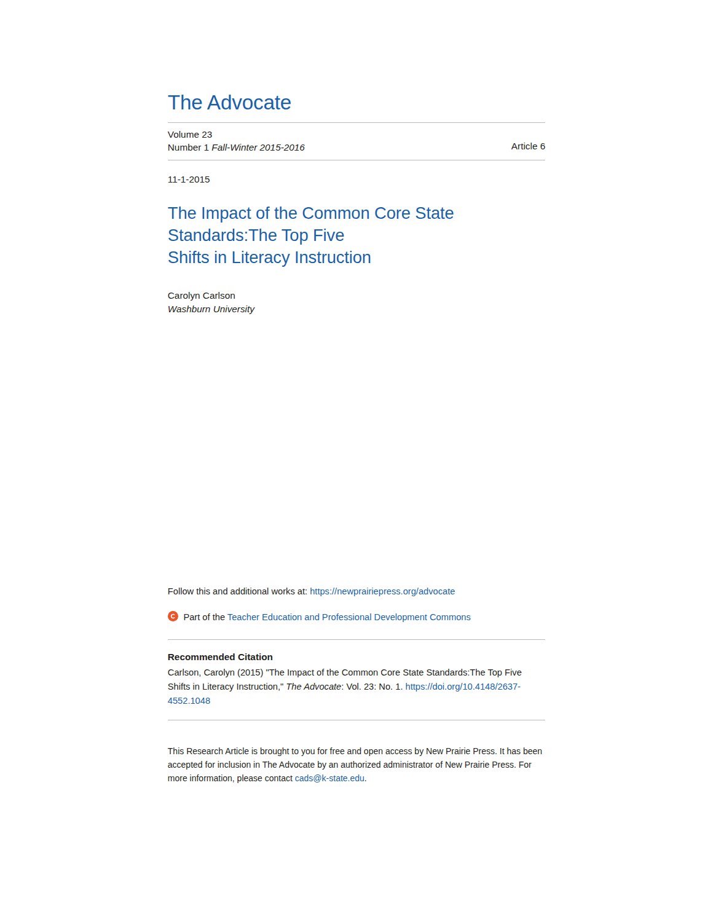The Advocate
Volume 23 Number 1 Fall-Winter 2015-2016
Article 6
11-1-2015
The Impact of the Common Core State Standards:The Top Five
Shifts in Literacy Instruction
Carolyn Carlson
Washburn University
Follow this and additional works at: https://newprairiepress.org/advocate
Part of the Teacher Education and Professional Development Commons
Recommended Citation
Carlson, Carolyn (2015) "The Impact of the Common Core State Standards:The Top Five Shifts in Literacy Instruction," The Advocate: Vol. 23: No. 1. https://doi.org/10.4148/2637-4552.1048
This Research Article is brought to you for free and open access by New Prairie Press. It has been accepted for inclusion in The Advocate by an authorized administrator of New Prairie Press. For more information, please contact cads@k-state.edu.